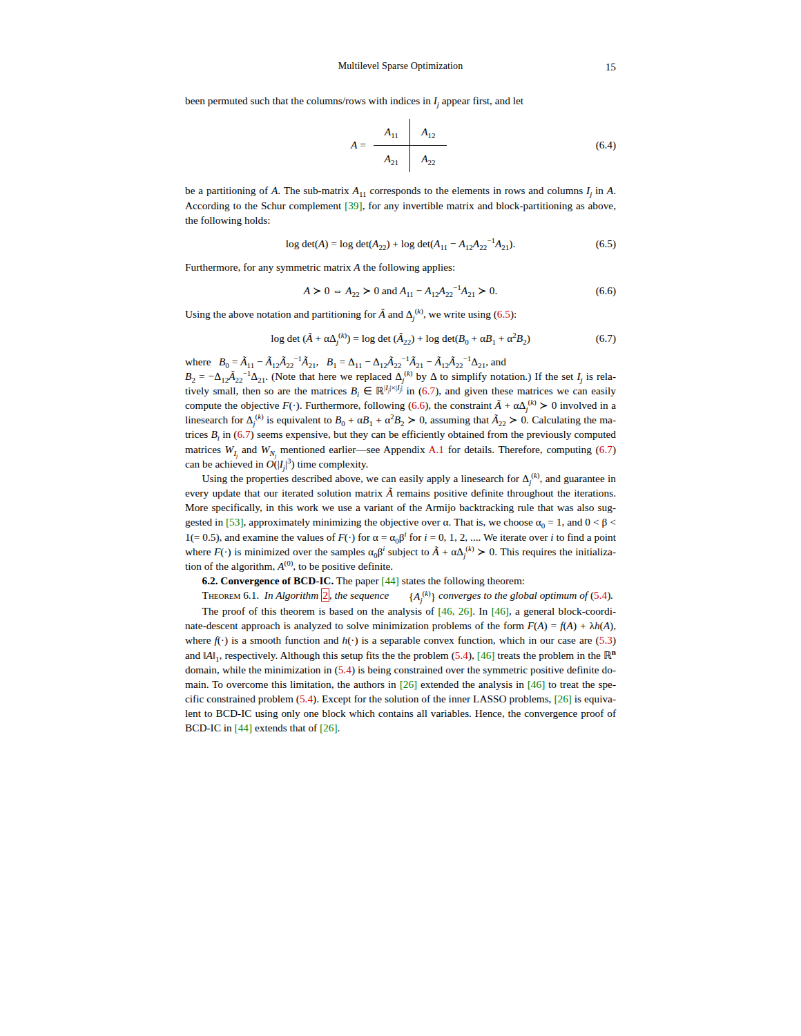Multilevel Sparse Optimization 15
been permuted such that the columns/rows with indices in Ij appear first, and let
A =
| A 11 | A 12 |
| A 21 | A 22 |
(6.4)
be a partitioning of A. The sub-matrix A11 corresponds to the elements in rows and columns Ij in A. According to the Schur complement [39], for any invertible matrix and block-partitioning as above, the following holds:
log det(A) = log det(A22) + log det(A11 − A12A22−1A21). (6.5)
Furthermore, for any symmetric matrix A the following applies:
A ≻ 0 ⇔ A22 ≻ 0 and A11 − A12A22−1A21 ≻ 0. (6.6)
Using the above notation and partitioning for Ã and Δj(k), we write using (6.5):
log det (Ã + αΔj(k)) = log det (Ã22) + log det(B0 + αB1 + α2B2) (6.7)
where B0 = Ã11 − Ã12Ã22−1Ã21, B1 = Δ11 − Δ12Ã22−1Ã21 − Ã12Ã22−1Δ21, and
B2 = −Δ12Ã22−1Δ21. (Note that here we replaced Δj(k) by Δ to simplify notation.) If the set Ij is relatively small, then so are the matrices Bi ∈ ℝ|Ij|×|Ij| in (6.7), and given these matrices we can easily compute the objective F(·). Furthermore, following (6.6), the constraint Ã + αΔj(k) ≻ 0 involved in a linesearch for Δj(k) is equivalent to B0 + αB1 + α2B2 ≻ 0, assuming that Ã22 ≻ 0. Calculating the matrices Bi in (6.7) seems expensive, but they can be efficiently obtained from the previously computed matrices WIj and WNj mentioned earlier—see Appendix A.1 for details. Therefore, computing (6.7) can be achieved in O(|Ij|3) time complexity.
Using the properties described above, we can easily apply a linesearch for Δj(k), and guarantee in every update that our iterated solution matrix Ã remains positive definite throughout the iterations. More specifically, in this work we use a variant of the Armijo backtracking rule that was also suggested in [53], approximately minimizing the objective over α. That is, we choose α0 = 1, and 0 < β < 1(= 0.5), and examine the values of F(·) for α = α0βi for i = 0, 1, 2, .... We iterate over i to find a point where F(·) is minimized over the samples α0βi subject to Ã + αΔj(k) ≻ 0. This requires the initialization of the algorithm, A(0), to be positive definite.
6.2. Convergence of BCD-IC. The paper [44] states the following theorem:
Theorem 6.1. In Algorithm 2, the sequence {Aj(k)} converges to the global optimum of (5.4).
The proof of this theorem is based on the analysis of [46, 26]. In [46], a general block-coordinate-descent approach is analyzed to solve minimization problems of the form F(A) = f(A) + λh(A), where f(·) is a smooth function and h(·) is a separable convex function, which in our case are (5.3) and ‖A‖1, respectively. Although this setup fits the the problem (5.4), [46] treats the problem in the ℝn domain, while the minimization in (5.4) is being constrained over the symmetric positive definite domain. To overcome this limitation, the authors in [26] extended the analysis in [46] to treat the specific constrained problem (5.4). Except for the solution of the inner LASSO problems, [26] is equivalent to BCD-IC using only one block which contains all variables. Hence, the convergence proof of BCD-IC in [44] extends that of [26].